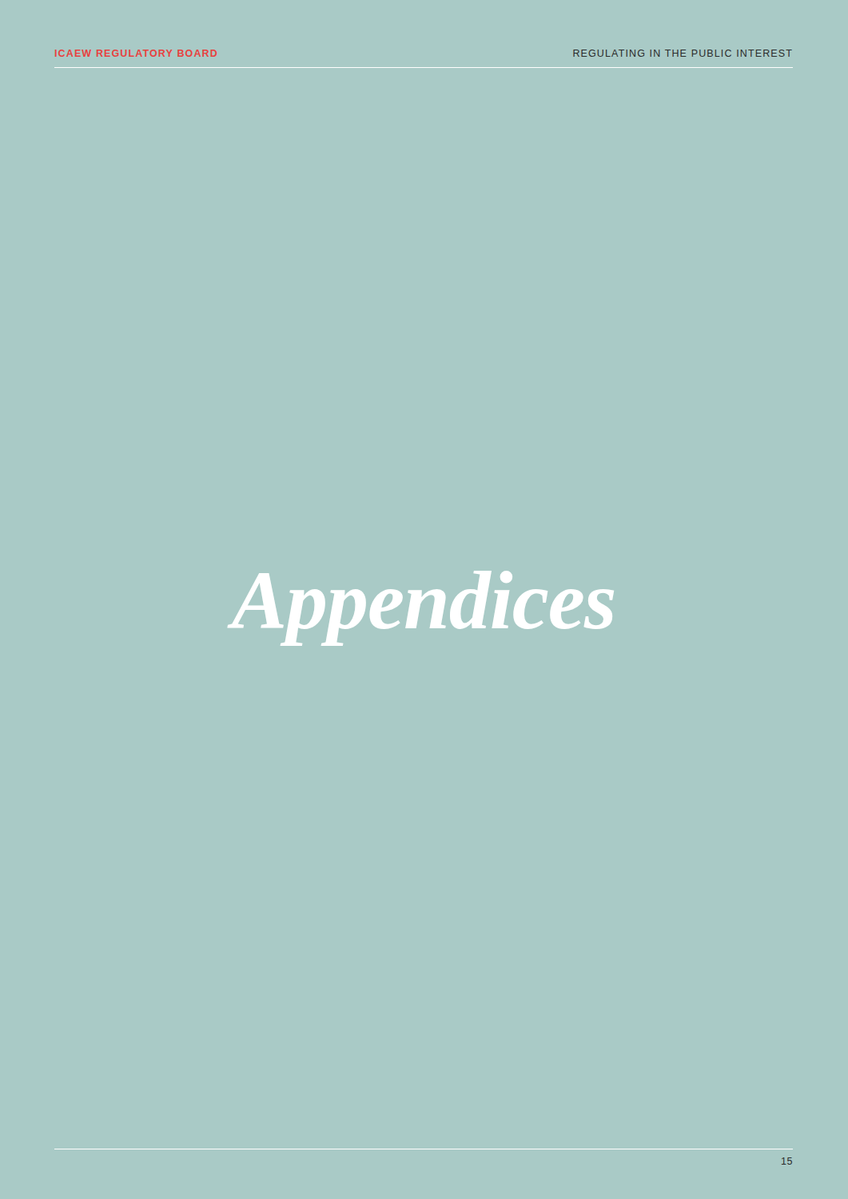ICAEW REGULATORY BOARD
REGULATING IN THE PUBLIC INTEREST
Appendices
15